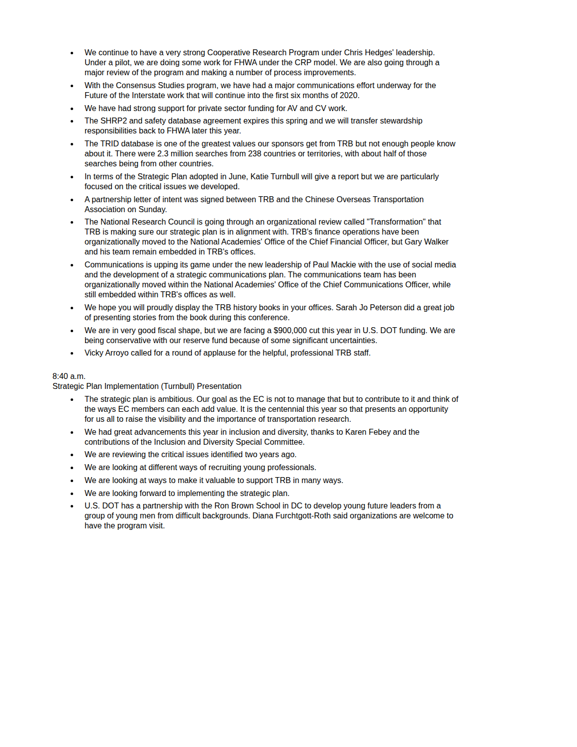We continue to have a very strong Cooperative Research Program under Chris Hedges' leadership. Under a pilot, we are doing some work for FHWA under the CRP model. We are also going through a major review of the program and making a number of process improvements.
With the Consensus Studies program, we have had a major communications effort underway for the Future of the Interstate work that will continue into the first six months of 2020.
We have had strong support for private sector funding for AV and CV work.
The SHRP2 and safety database agreement expires this spring and we will transfer stewardship responsibilities back to FHWA later this year.
The TRID database is one of the greatest values our sponsors get from TRB but not enough people know about it. There were 2.3 million searches from 238 countries or territories, with about half of those searches being from other countries.
In terms of the Strategic Plan adopted in June, Katie Turnbull will give a report but we are particularly focused on the critical issues we developed.
A partnership letter of intent was signed between TRB and the Chinese Overseas Transportation Association on Sunday.
The National Research Council is going through an organizational review called "Transformation" that TRB is making sure our strategic plan is in alignment with. TRB's finance operations have been organizationally moved to the National Academies' Office of the Chief Financial Officer, but Gary Walker and his team remain embedded in TRB's offices.
Communications is upping its game under the new leadership of Paul Mackie with the use of social media and the development of a strategic communications plan. The communications team has been organizationally moved within the National Academies' Office of the Chief Communications Officer, while still embedded within TRB's offices as well.
We hope you will proudly display the TRB history books in your offices. Sarah Jo Peterson did a great job of presenting stories from the book during this conference.
We are in very good fiscal shape, but we are facing a $900,000 cut this year in U.S. DOT funding. We are being conservative with our reserve fund because of some significant uncertainties.
Vicky Arroyo called for a round of applause for the helpful, professional TRB staff.
8:40 a.m.
Strategic Plan Implementation (Turnbull) Presentation
The strategic plan is ambitious. Our goal as the EC is not to manage that but to contribute to it and think of the ways EC members can each add value. It is the centennial this year so that presents an opportunity for us all to raise the visibility and the importance of transportation research.
We had great advancements this year in inclusion and diversity, thanks to Karen Febey and the contributions of the Inclusion and Diversity Special Committee.
We are reviewing the critical issues identified two years ago.
We are looking at different ways of recruiting young professionals.
We are looking at ways to make it valuable to support TRB in many ways.
We are looking forward to implementing the strategic plan.
U.S. DOT has a partnership with the Ron Brown School in DC to develop young future leaders from a group of young men from difficult backgrounds. Diana Furchtgott-Roth said organizations are welcome to have the program visit.